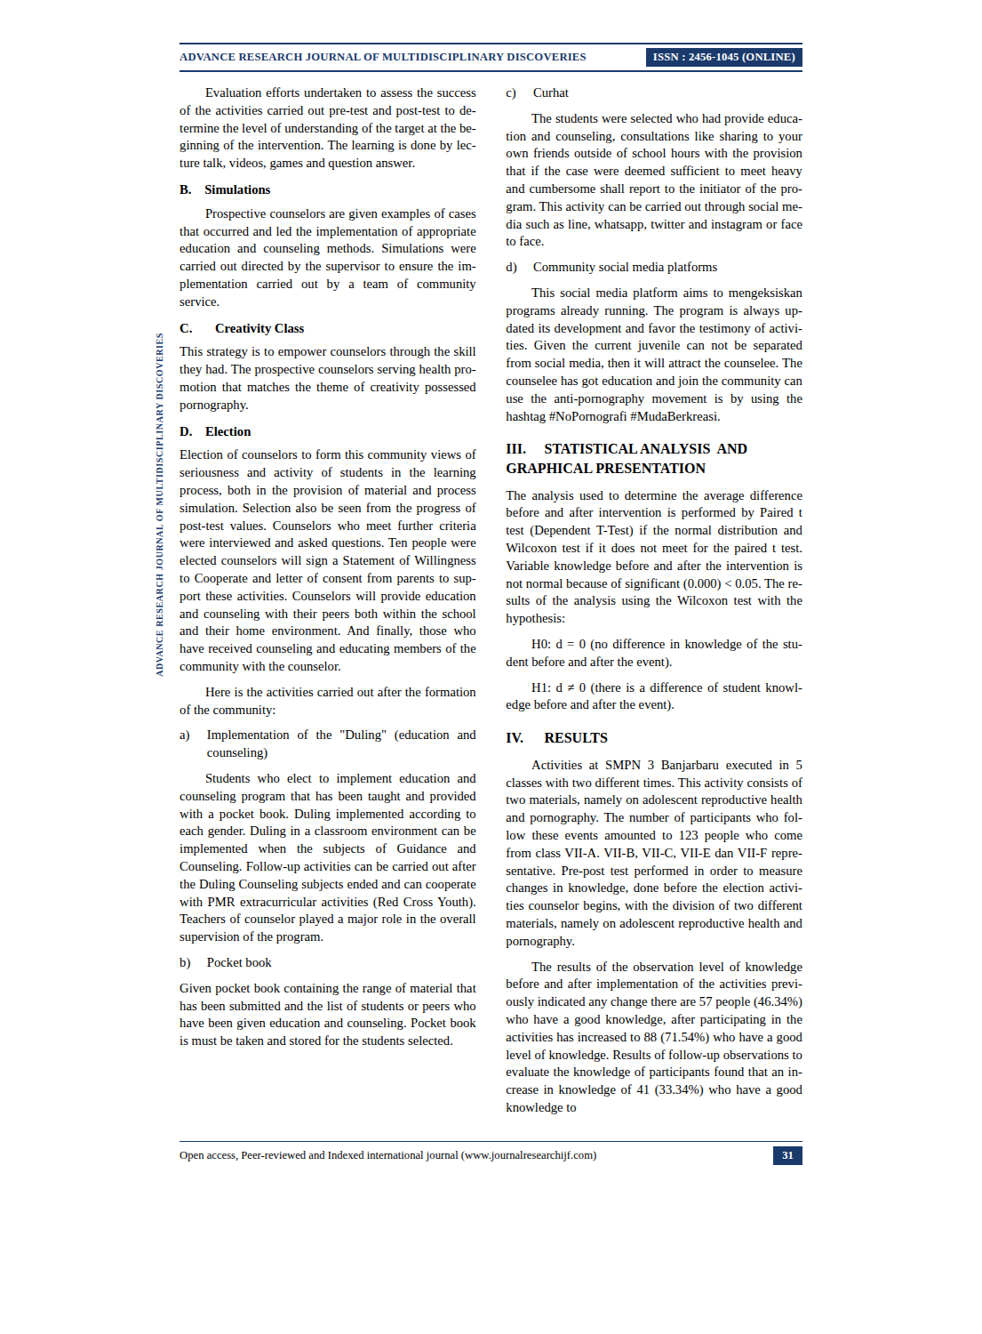Advance Research Journal of Multidisciplinary Discoveries
ISSN : 2456-1045 (Online)
ADVANCE RESEARCH JOURNAL OF MULTIDISCIPLINARY DISCOVERIES
Evaluation efforts undertaken to assess the success of the activities carried out pre-test and post-test to determine the level of understanding of the target at the beginning of the intervention. The learning is done by lecture talk, videos, games and question answer.
B. Simulations
Prospective counselors are given examples of cases that occurred and led the implementation of appropriate education and counseling methods. Simulations were carried out directed by the supervisor to ensure the implementation carried out by a team of community service.
C. Creativity Class
This strategy is to empower counselors through the skill they had. The prospective counselors serving health promotion that matches the theme of creativity possessed pornography.
D. Election
Election of counselors to form this community views of seriousness and activity of students in the learning process, both in the provision of material and process simulation. Selection also be seen from the progress of post-test values. Counselors who meet further criteria were interviewed and asked questions. Ten people were elected counselors will sign a Statement of Willingness to Cooperate and letter of consent from parents to support these activities. Counselors will provide education and counseling with their peers both within the school and their home environment. And finally, those who have received counseling and educating members of the community with the counselor.
Here is the activities carried out after the formation of the community:
a)
Implementation of the "Duling" (education and counseling)
Students who elect to implement education and counseling program that has been taught and provided with a pocket book. Duling implemented according to each gender. Duling in a classroom environment can be implemented when the subjects of Guidance and Counseling. Follow-up activities can be carried out after the Duling Counseling subjects ended and can cooperate with PMR extracurricular activities (Red Cross Youth). Teachers of counselor played a major role in the overall supervision of the program.
b)
Pocket book
Given pocket book containing the range of material that has been submitted and the list of students or peers who have been given education and counseling. Pocket book is must be taken and stored for the students selected.
c)
Curhat
The students were selected who had provide education and counseling, consultations like sharing to your own friends outside of school hours with the provision that if the case were deemed sufficient to meet heavy and cumbersome shall report to the initiator of the program. This activity can be carried out through social media such as line, whatsapp, twitter and instagram or face to face.
d)
Community social media platforms
This social media platform aims to mengeksiskan programs already running. The program is always updated its development and favor the testimony of activities. Given the current juvenile can not be separated from social media, then it will attract the counselee. The counselee has got education and join the community can use the anti-pornography movement is by using the hashtag #NoPornografi #MudaBerkreasi.
III. STATISTICAL ANALYSIS AND GRAPHICAL PRESENTATION
The analysis used to determine the average difference before and after intervention is performed by Paired t test (Dependent T-Test) if the normal distribution and Wilcoxon test if it does not meet for the paired t test. Variable knowledge before and after the intervention is not normal because of significant (0.000) < 0.05. The results of the analysis using the Wilcoxon test with the hypothesis:
H0: d = 0 (no difference in knowledge of the student before and after the event).
H1: d ≠ 0 (there is a difference of student knowledge before and after the event).
IV. RESULTS
Activities at SMPN 3 Banjarbaru executed in 5 classes with two different times. This activity consists of two materials, namely on adolescent reproductive health and pornography. The number of participants who follow these events amounted to 123 people who come from class VII-A. VII-B, VII-C, VII-E dan VII-F representative. Pre-post test performed in order to measure changes in knowledge, done before the election activities counselor begins, with the division of two different materials, namely on adolescent reproductive health and pornography.
The results of the observation level of knowledge before and after implementation of the activities previously indicated any change there are 57 people (46.34%) who have a good knowledge, after participating in the activities has increased to 88 (71.54%) who have a good level of knowledge. Results of follow-up observations to evaluate the knowledge of participants found that an increase in knowledge of 41 (33.34%) who have a good knowledge to
Open access, Peer-reviewed and Indexed international journal (www.journalresearchijf.com)
31